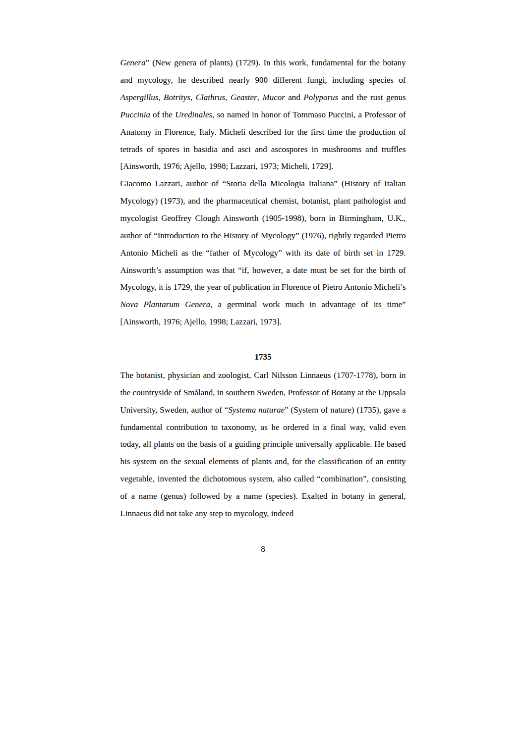Genera” (New genera of plants) (1729). In this work, fundamental for the botany and mycology, he described nearly 900 different fungi, including species of Aspergillus, Botritys, Clathrus, Geaster, Mucor and Polyporus and the rust genus Puccinia of the Uredinales, so named in honor of Tommaso Puccini, a Professor of Anatomy in Florence, Italy. Micheli described for the first time the production of tetrads of spores in basidia and asci and ascospores in mushrooms and truffles [Ainsworth, 1976; Ajello, 1998; Lazzari, 1973; Micheli, 1729].
Giacomo Lazzari, author of “Storia della Micologia Italiana” (History of Italian Mycology) (1973), and the pharmaceutical chemist, botanist, plant pathologist and mycologist Geoffrey Clough Ainsworth (1905-1998), born in Birmingham, U.K., author of “Introduction to the History of Mycology” (1976), rightly regarded Pietro Antonio Micheli as the “father of Mycology” with its date of birth set in 1729. Ainsworth’s assumption was that “if, however, a date must be set for the birth of Mycology, it is 1729, the year of publication in Florence of Pietro Antonio Micheli’s Nova Plantarum Genera, a germinal work much in advantage of its time” [Ainsworth, 1976; Ajello, 1998; Lazzari, 1973].
1735
The botanist, physician and zoologist, Carl Nilsson Linnaeus (1707-1778), born in the countryside of Småland, in southern Sweden, Professor of Botany at the Uppsala University, Sweden, author of “Systema naturae” (System of nature) (1735), gave a fundamental contribution to taxonomy, as he ordered in a final way, valid even today, all plants on the basis of a guiding principle universally applicable. He based his system on the sexual elements of plants and, for the classification of an entity vegetable, invented the dichotomous system, also called “combination”, consisting of a name (genus) followed by a name (species). Exalted in botany in general, Linnaeus did not take any step to mycology, indeed
8